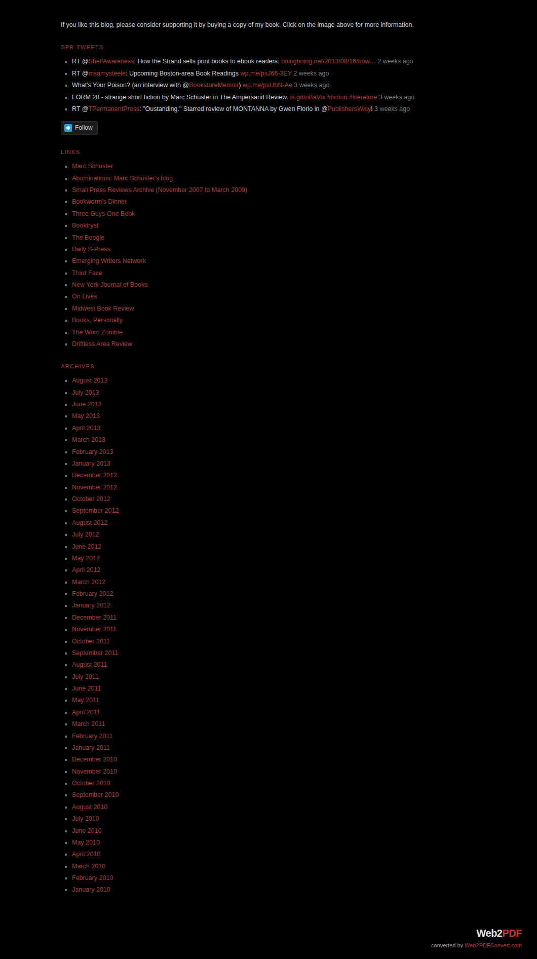If you like this blog, please consider supporting it by buying a copy of my book. Click on the image above for more information.
SPR Tweets
RT @ShelfAwareness: How the Strand sells print books to ebook readers: boingboing.net/2013/08/16/how… 2 weeks ago
RT @msamysteele: Upcoming Boston-area Book Readings wp.me/psJ66-3EY 2 weeks ago
What's Your Poison? (an interview with @BookstoreMemoir) wp.me/psUbN-Ae 3 weeks ago
FORM 28 - strange short fiction by Marc Schuster in The Ampersand Review. is.gd/nBaVui #fiction #literature 3 weeks ago
RT @TPermanentPress: "Oustanding." Starred review of MONTANNA by Gwen Florio in @PublishersWkly! 3 weeks ago
Follow
Links
Marc Schuster
Abominations: Marc Schuster's blog
Small Press Reviews Archive (November 2007 to March 2009)
Bookworm's Dinner
Three Guys One Book
Booktryst
The Boogle
Daily S-Press
Emerging Writers Network
Third Face
New York Journal of Books
On Lives
Midwest Book Review
Books, Personally
The Word Zombie
Driftless Area Review
Archives
August 2013
July 2013
June 2013
May 2013
April 2013
March 2013
February 2013
January 2013
December 2012
November 2012
October 2012
September 2012
August 2012
July 2012
June 2012
May 2012
April 2012
March 2012
February 2012
January 2012
December 2011
November 2011
October 2011
September 2011
August 2011
July 2011
June 2011
May 2011
April 2011
March 2011
February 2011
January 2011
December 2010
November 2010
October 2010
September 2010
August 2010
July 2010
June 2010
May 2010
April 2010
March 2010
February 2010
January 2010
Web2PDF converted by Web2PDFConvert.com